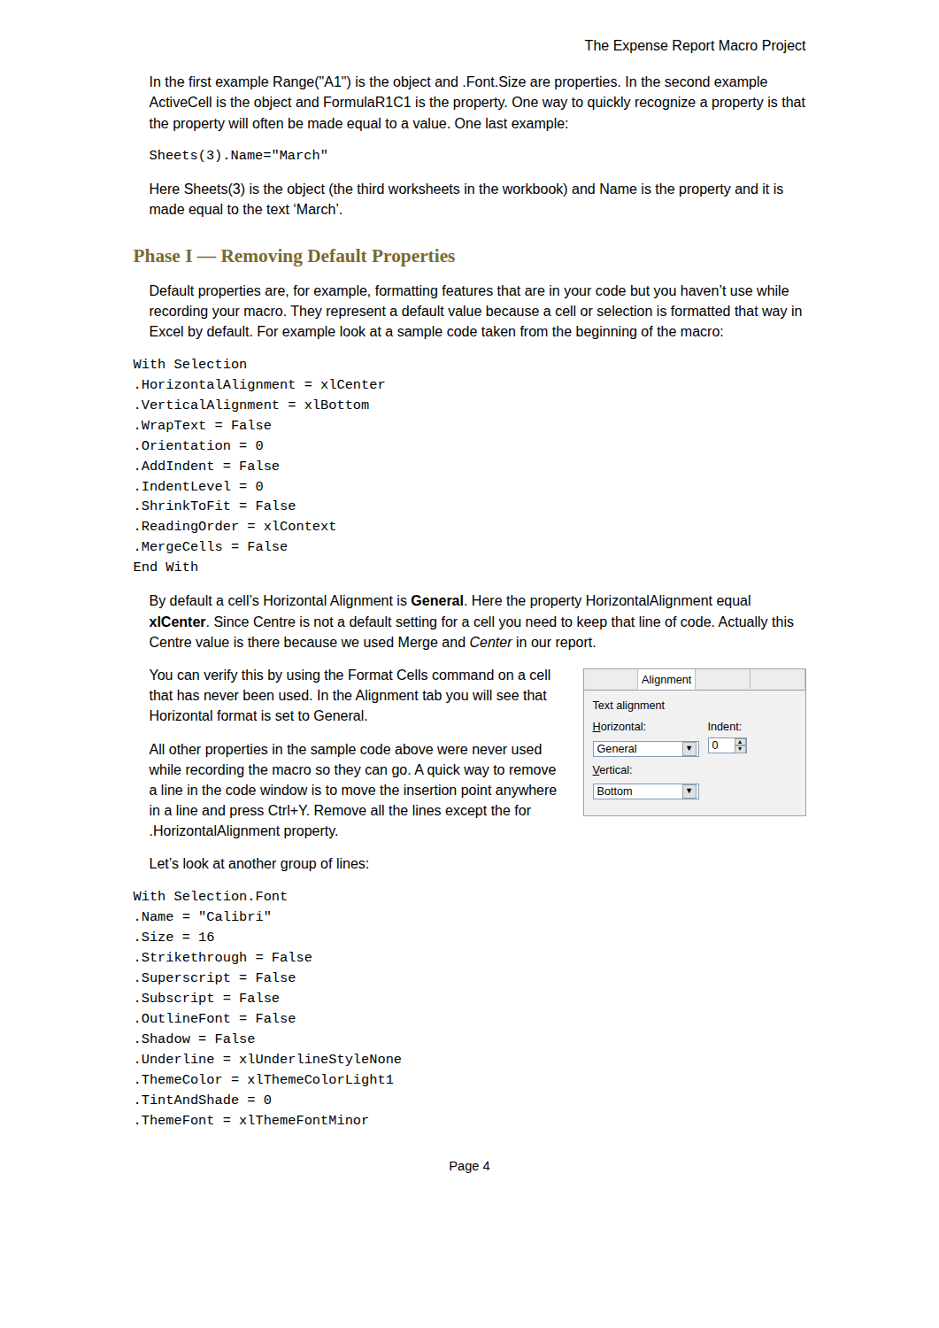The Expense Report Macro Project
In the first example Range("A1") is the object and .Font.Size are properties. In the second example ActiveCell is the object and FormulaR1C1 is the property. One way to quickly recognize a property is that the property will often be made equal to a value. One last example:
Sheets(3).Name="March"
Here Sheets(3) is the object (the third worksheets in the workbook) and Name is the property and it is made equal to the text ‘March’.
Phase I — Removing Default Properties
Default properties are, for example, formatting features that are in your code but you haven’t use while recording your macro. They represent a default value because a cell or selection is formatted that way in Excel by default. For example look at a sample code taken from the beginning of the macro:
With Selection
.HorizontalAlignment = xlCenter
.VerticalAlignment = xlBottom
.WrapText = False
.Orientation = 0
.AddIndent = False
.IndentLevel = 0
.ShrinkToFit = False
.ReadingOrder = xlContext
.MergeCells = False
End With
By default a cell’s Horizontal Alignment is General. Here the property HorizontalAlignment equal xlCenter. Since Centre is not a default setting for a cell you need to keep that line of code. Actually this Centre value is there because we used Merge and Center in our report.
Alignment
Text alignment
Horizontal:
General▼
Vertical:
Bottom▼
Indent:
0 ▲▼
You can verify this by using the Format Cells command on a cell that has never been used. In the Alignment tab you will see that Horizontal format is set to General.
All other properties in the sample code above were never used while recording the macro so they can go. A quick way to remove a line in the code window is to move the insertion point anywhere in a line and press Ctrl+Y. Remove all the lines except the for .HorizontalAlignment property.
Let’s look at another group of lines:
With Selection.Font
.Name = "Calibri"
.Size = 16
.Strikethrough = False
.Superscript = False
.Subscript = False
.OutlineFont = False
.Shadow = False
.Underline = xlUnderlineStyleNone
.ThemeColor = xlThemeColorLight1
.TintAndShade = 0
.ThemeFont = xlThemeFontMinor
Page 4